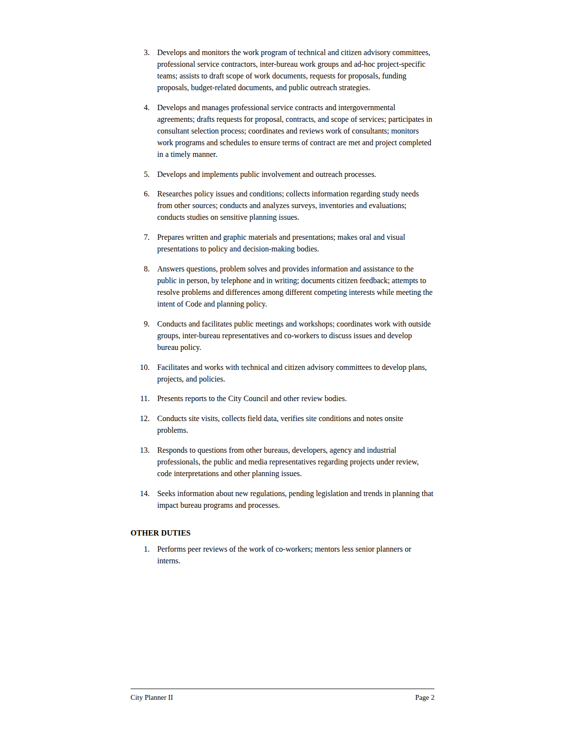Develops and monitors the work program of technical and citizen advisory committees, professional service contractors, inter-bureau work groups and ad-hoc project-specific teams; assists to draft scope of work documents, requests for proposals, funding proposals, budget-related documents, and public outreach strategies.
Develops and manages professional service contracts and intergovernmental agreements; drafts requests for proposal, contracts, and scope of services; participates in consultant selection process; coordinates and reviews work of consultants; monitors work programs and schedules to ensure terms of contract are met and project completed in a timely manner.
Develops and implements public involvement and outreach processes.
Researches policy issues and conditions; collects information regarding study needs from other sources; conducts and analyzes surveys, inventories and evaluations; conducts studies on sensitive planning issues.
Prepares written and graphic materials and presentations; makes oral and visual presentations to policy and decision-making bodies.
Answers questions, problem solves and provides information and assistance to the public in person, by telephone and in writing; documents citizen feedback; attempts to resolve problems and differences among different competing interests while meeting the intent of Code and planning policy.
Conducts and facilitates public meetings and workshops; coordinates work with outside groups, inter-bureau representatives and co-workers to discuss issues and develop bureau policy.
Facilitates and works with technical and citizen advisory committees to develop plans, projects, and policies.
Presents reports to the City Council and other review bodies.
Conducts site visits, collects field data, verifies site conditions and notes onsite problems.
Responds to questions from other bureaus, developers, agency and industrial professionals, the public and media representatives regarding projects under review, code interpretations and other planning issues.
Seeks information about new regulations, pending legislation and trends in planning that impact bureau programs and processes.
Other Duties
Performs peer reviews of the work of co-workers; mentors less senior planners or interns.
City Planner II
Page 2